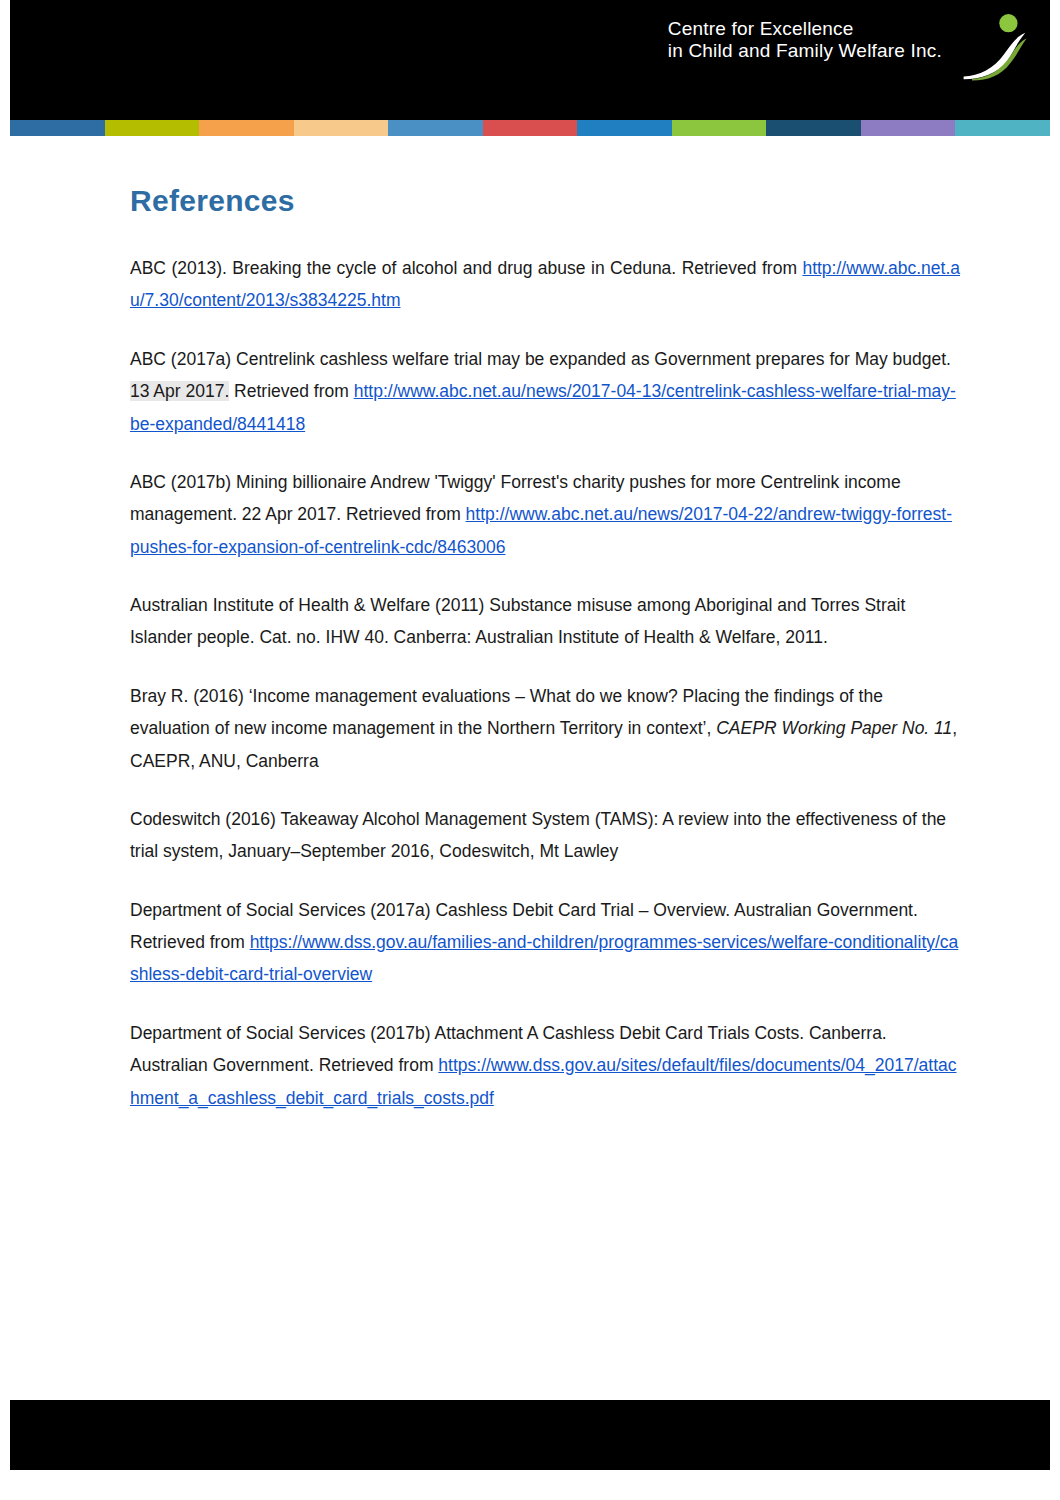Centre for Excellence in Child and Family Welfare Inc.
References
ABC (2013). Breaking the cycle of alcohol and drug abuse in Ceduna. Retrieved from http://www.abc.net.au/7.30/content/2013/s3834225.htm
ABC (2017a) Centrelink cashless welfare trial may be expanded as Government prepares for May budget. 13 Apr 2017. Retrieved from http://www.abc.net.au/news/2017-04-13/centrelink-cashless-welfare-trial-may-be-expanded/8441418
ABC (2017b) Mining billionaire Andrew 'Twiggy' Forrest's charity pushes for more Centrelink income management. 22 Apr 2017. Retrieved from http://www.abc.net.au/news/2017-04-22/andrew-twiggy-forrest-pushes-for-expansion-of-centrelink-cdc/8463006
Australian Institute of Health & Welfare (2011) Substance misuse among Aboriginal and Torres Strait Islander people. Cat. no. IHW 40. Canberra: Australian Institute of Health & Welfare, 2011.
Bray R. (2016) ‘Income management evaluations – What do we know? Placing the findings of the evaluation of new income management in the Northern Territory in context’, CAEPR Working Paper No. 11, CAEPR, ANU, Canberra
Codeswitch (2016) Takeaway Alcohol Management System (TAMS): A review into the effectiveness of the trial system, January–September 2016, Codeswitch, Mt Lawley
Department of Social Services (2017a) Cashless Debit Card Trial – Overview. Australian Government. Retrieved from https://www.dss.gov.au/families-and-children/programmes-services/welfare-conditionality/cashless-debit-card-trial-overview
Department of Social Services (2017b) Attachment A Cashless Debit Card Trials Costs. Canberra. Australian Government. Retrieved from https://www.dss.gov.au/sites/default/files/documents/04_2017/attachment_a_cashless_debit_card_trials_costs.pdf